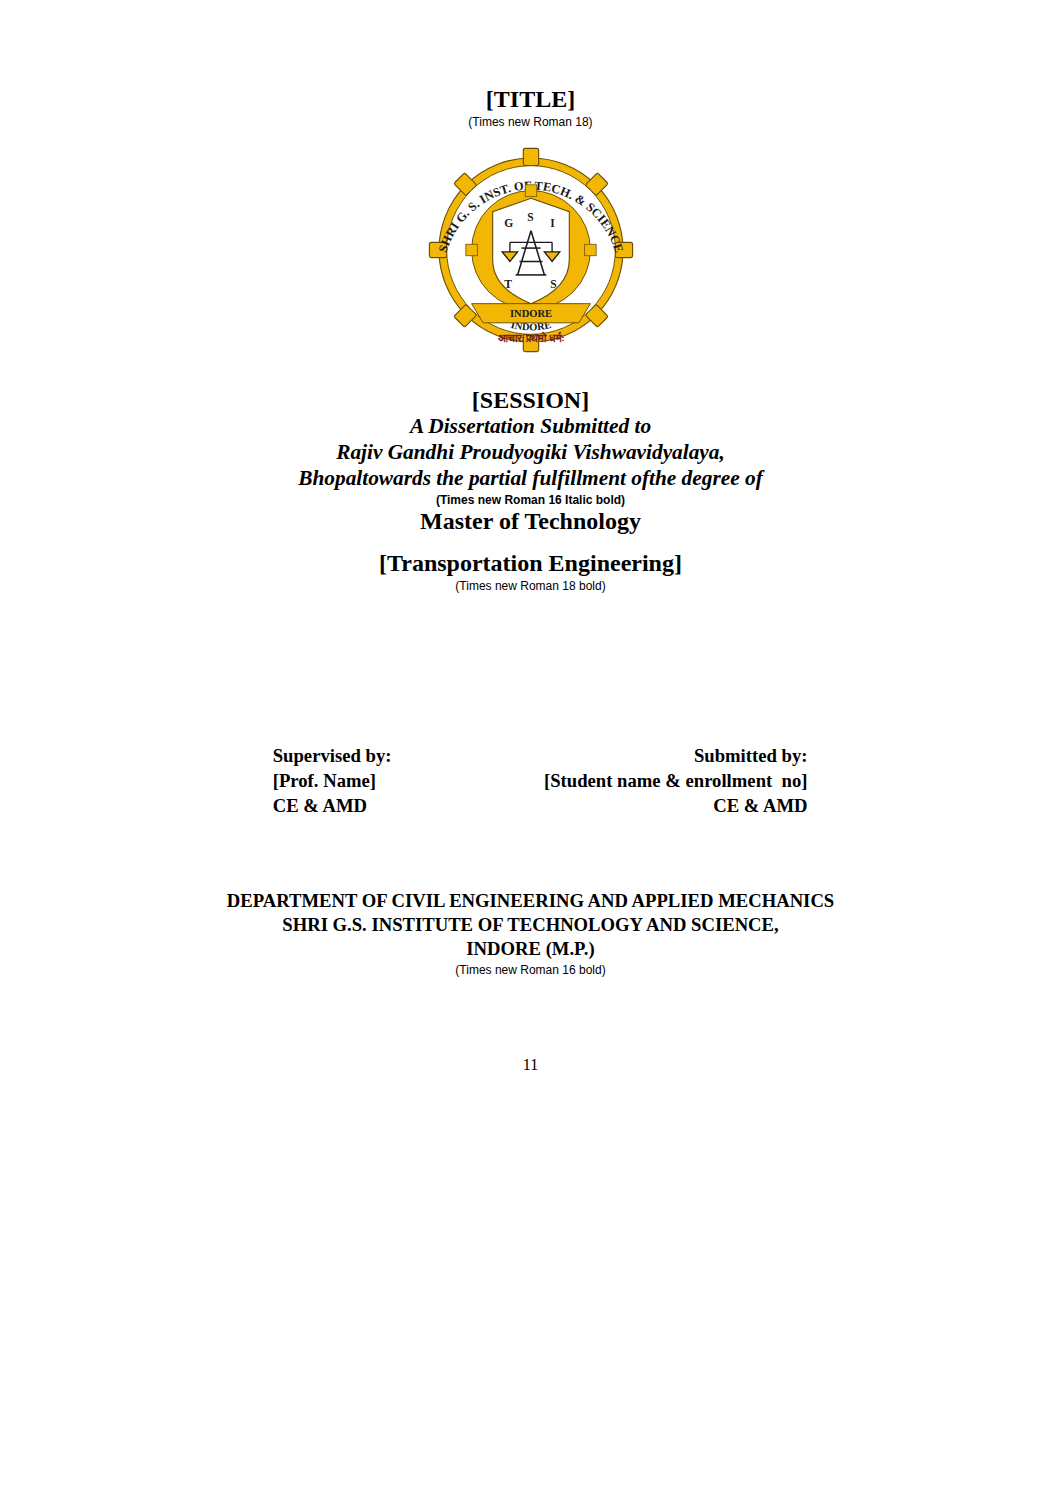[TITLE]
(Times new Roman 18)
SHRI G. S. INST. OF TECH. & SCIENCE INDORE G S I T S INDORE आचारः प्रथमो धर्मः
[SESSION]
A Dissertation Submitted to
Rajiv Gandhi Proudyogiki Vishwavidyalaya,
Bhopaltowards the partial fulfillment ofthe degree of
(Times new Roman 16 Italic bold)
Master of Technology
[Transportation Engineering]
(Times new Roman 18 bold)
Supervised by:
Submitted by:
[Prof. Name]
[Student name & enrollment no]
CE & AMD
CE & AMD
DEPARTMENT OF CIVIL ENGINEERING AND APPLIED MECHANICS
SHRI G.S. INSTITUTE OF TECHNOLOGY AND SCIENCE,
INDORE (M.P.)
(Times new Roman 16 bold)
11